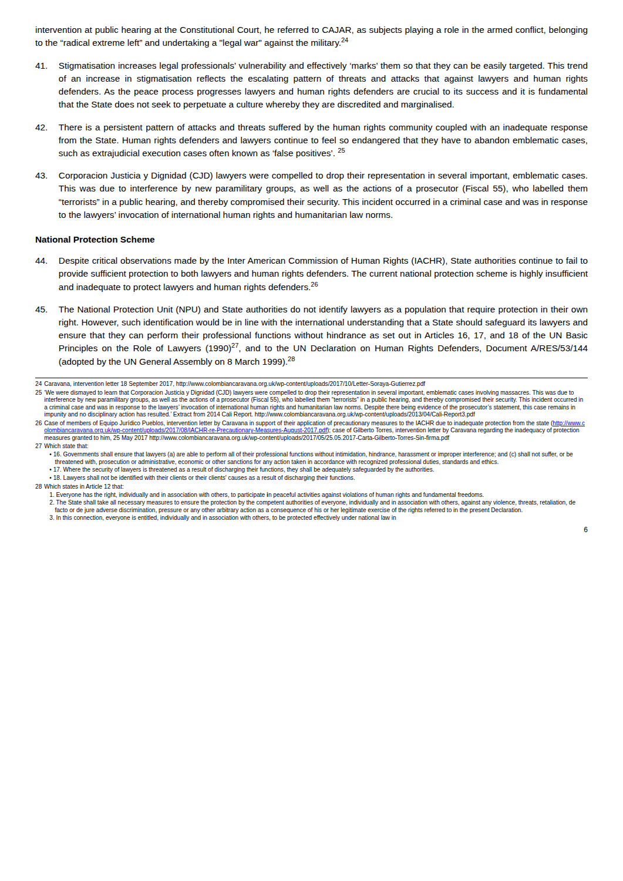intervention at public hearing at the Constitutional Court, he referred to CAJAR, as subjects playing a role in the armed conflict, belonging to the “radical extreme left” and undertaking a "legal war" against the military.24
41. Stigmatisation increases legal professionals’ vulnerability and effectively ‘marks’ them so that they can be easily targeted. This trend of an increase in stigmatisation reflects the escalating pattern of threats and attacks that against lawyers and human rights defenders. As the peace process progresses lawyers and human rights defenders are crucial to its success and it is fundamental that the State does not seek to perpetuate a culture whereby they are discredited and marginalised.
42. There is a persistent pattern of attacks and threats suffered by the human rights community coupled with an inadequate response from the State. Human rights defenders and lawyers continue to feel so endangered that they have to abandon emblematic cases, such as extrajudicial execution cases often known as ‘false positives’. 25
43. Corporacion Justicia y Dignidad (CJD) lawyers were compelled to drop their representation in several important, emblematic cases. This was due to interference by new paramilitary groups, as well as the actions of a prosecutor (Fiscal 55), who labelled them “terrorists” in a public hearing, and thereby compromised their security. This incident occurred in a criminal case and was in response to the lawyers’ invocation of international human rights and humanitarian law norms.
National Protection Scheme
44. Despite critical observations made by the Inter American Commission of Human Rights (IACHR), State authorities continue to fail to provide sufficient protection to both lawyers and human rights defenders. The current national protection scheme is highly insufficient and inadequate to protect lawyers and human rights defenders.26
45. The National Protection Unit (NPU) and State authorities do not identify lawyers as a population that require protection in their own right. However, such identification would be in line with the international understanding that a State should safeguard its lawyers and ensure that they can perform their professional functions without hindrance as set out in Articles 16, 17, and 18 of the UN Basic Principles on the Role of Lawyers (1990)27, and to the UN Declaration on Human Rights Defenders, Document A/RES/53/144 (adopted by the UN General Assembly on 8 March 1999).28
24 Caravana, intervention letter 18 September 2017, http://www.colombiancaravana.org.uk/wp-content/uploads/2017/10/Letter-Soraya-Gutierrez.pdf
25 ‘We were dismayed to learn that Corporacion Justicia y Dignidad (CJD) lawyers were compelled to drop their representation in several important, emblematic cases involving massacres. This was due to interference by new paramilitary groups, as well as the actions of a prosecutor (Fiscal 55), who labelled them “terrorists” in a public hearing, and thereby compromised their security. This incident occurred in a criminal case and was in response to the lawyers’ invocation of international human rights and humanitarian law norms. Despite there being evidence of the prosecutor’s statement, this case remains in impunity and no disciplinary action has resulted.’ Extract from 2014 Cali Report. http://www.colombiancaravana.org.uk/wp-content/uploads/2013/04/Cali-Report3.pdf
26 Case of members of Equipo Jurídico Pueblos, intervention letter by Caravana in support of their application of precautionary measures to the IACHR due to inadequate protection from the state (http://www.colombiancaravana.org.uk/wp-content/uploads/2017/08/IACHR-re-Precautionary-Measures-August-2017.pdf); case of Gilberto Torres, intervention letter by Caravana regarding the inadequacy of protection measures granted to him, 25 May 2017 http://www.colombiancaravana.org.uk/wp-content/uploads/2017/05/25.05.2017-Carta-Gilberto-Torres-Sin-firma.pdf
27 Which state that:
• 16. Governments shall ensure that lawyers (a) are able to perform all of their professional functions without intimidation, hindrance, harassment or improper interference; and (c) shall not suffer, or be threatened with, prosecution or administrative, economic or other sanctions for any action taken in accordance with recognized professional duties, standards and ethics.
• 17. Where the security of lawyers is threatened as a result of discharging their functions, they shall be adequately safeguarded by the authorities.
• 18. Lawyers shall not be identified with their clients or their clients' causes as a result of discharging their functions.
28 Which states in Article 12 that:
1. Everyone has the right, individually and in association with others, to participate in peaceful activities against violations of human rights and fundamental freedoms.
2. The State shall take all necessary measures to ensure the protection by the competent authorities of everyone, individually and in association with others, against any violence, threats, retaliation, de facto or de jure adverse discrimination, pressure or any other arbitrary action as a consequence of his or her legitimate exercise of the rights referred to in the present Declaration.
3. In this connection, everyone is entitled, individually and in association with others, to be protected effectively under national law in
6